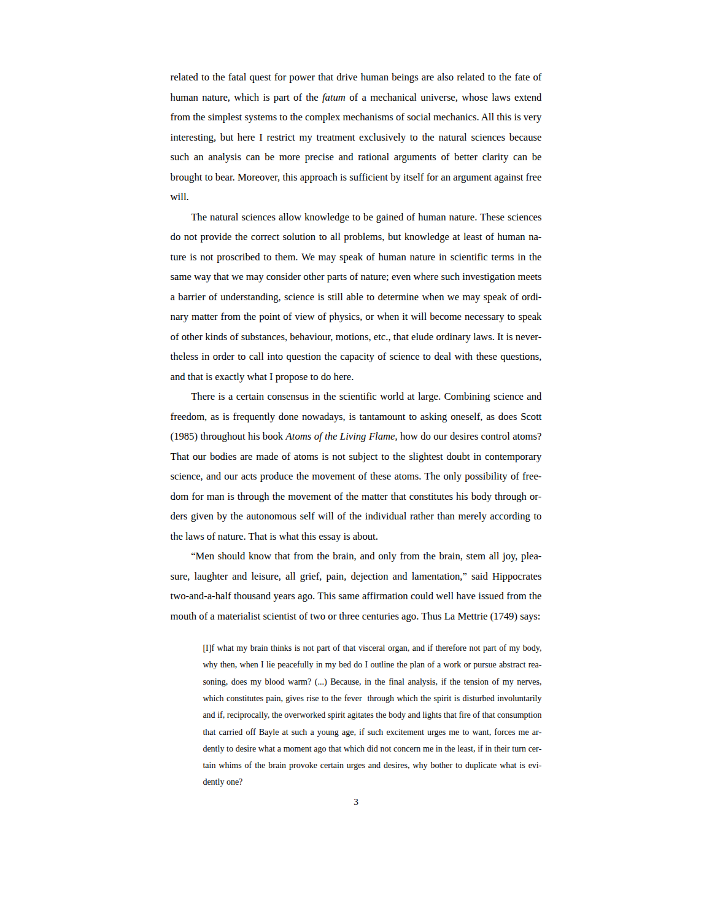related to the fatal quest for power that drive human beings are also related to the fate of human nature, which is part of the fatum of a mechanical universe, whose laws extend from the simplest systems to the complex mechanisms of social mechanics. All this is very interesting, but here I restrict my treatment exclusively to the natural sciences because such an analysis can be more precise and rational arguments of better clarity can be brought to bear. Moreover, this approach is sufficient by itself for an argument against free will.
The natural sciences allow knowledge to be gained of human nature. These sciences do not provide the correct solution to all problems, but knowledge at least of human nature is not proscribed to them. We may speak of human nature in scientific terms in the same way that we may consider other parts of nature; even where such investigation meets a barrier of understanding, science is still able to determine when we may speak of ordinary matter from the point of view of physics, or when it will become necessary to speak of other kinds of substances, behaviour, motions, etc., that elude ordinary laws. It is nevertheless in order to call into question the capacity of science to deal with these questions, and that is exactly what I propose to do here.
There is a certain consensus in the scientific world at large. Combining science and freedom, as is frequently done nowadays, is tantamount to asking oneself, as does Scott (1985) throughout his book Atoms of the Living Flame, how do our desires control atoms? That our bodies are made of atoms is not subject to the slightest doubt in contemporary science, and our acts produce the movement of these atoms. The only possibility of freedom for man is through the movement of the matter that constitutes his body through orders given by the autonomous self will of the individual rather than merely according to the laws of nature. That is what this essay is about.
“Men should know that from the brain, and only from the brain, stem all joy, pleasure, laughter and leisure, all grief, pain, dejection and lamentation,” said Hippocrates two-and-a-half thousand years ago. This same affirmation could well have issued from the mouth of a materialist scientist of two or three centuries ago. Thus La Mettrie (1749) says:
[I]f what my brain thinks is not part of that visceral organ, and if therefore not part of my body, why then, when I lie peacefully in my bed do I outline the plan of a work or pursue abstract reasoning, does my blood warm? (...) Because, in the final analysis, if the tension of my nerves, which constitutes pain, gives rise to the fever through which the spirit is disturbed involuntarily and if, reciprocally, the overworked spirit agitates the body and lights that fire of that consumption that carried off Bayle at such a young age, if such excitement urges me to want, forces me ardently to desire what a moment ago that which did not concern me in the least, if in their turn certain whims of the brain provoke certain urges and desires, why bother to duplicate what is evidently one?
3